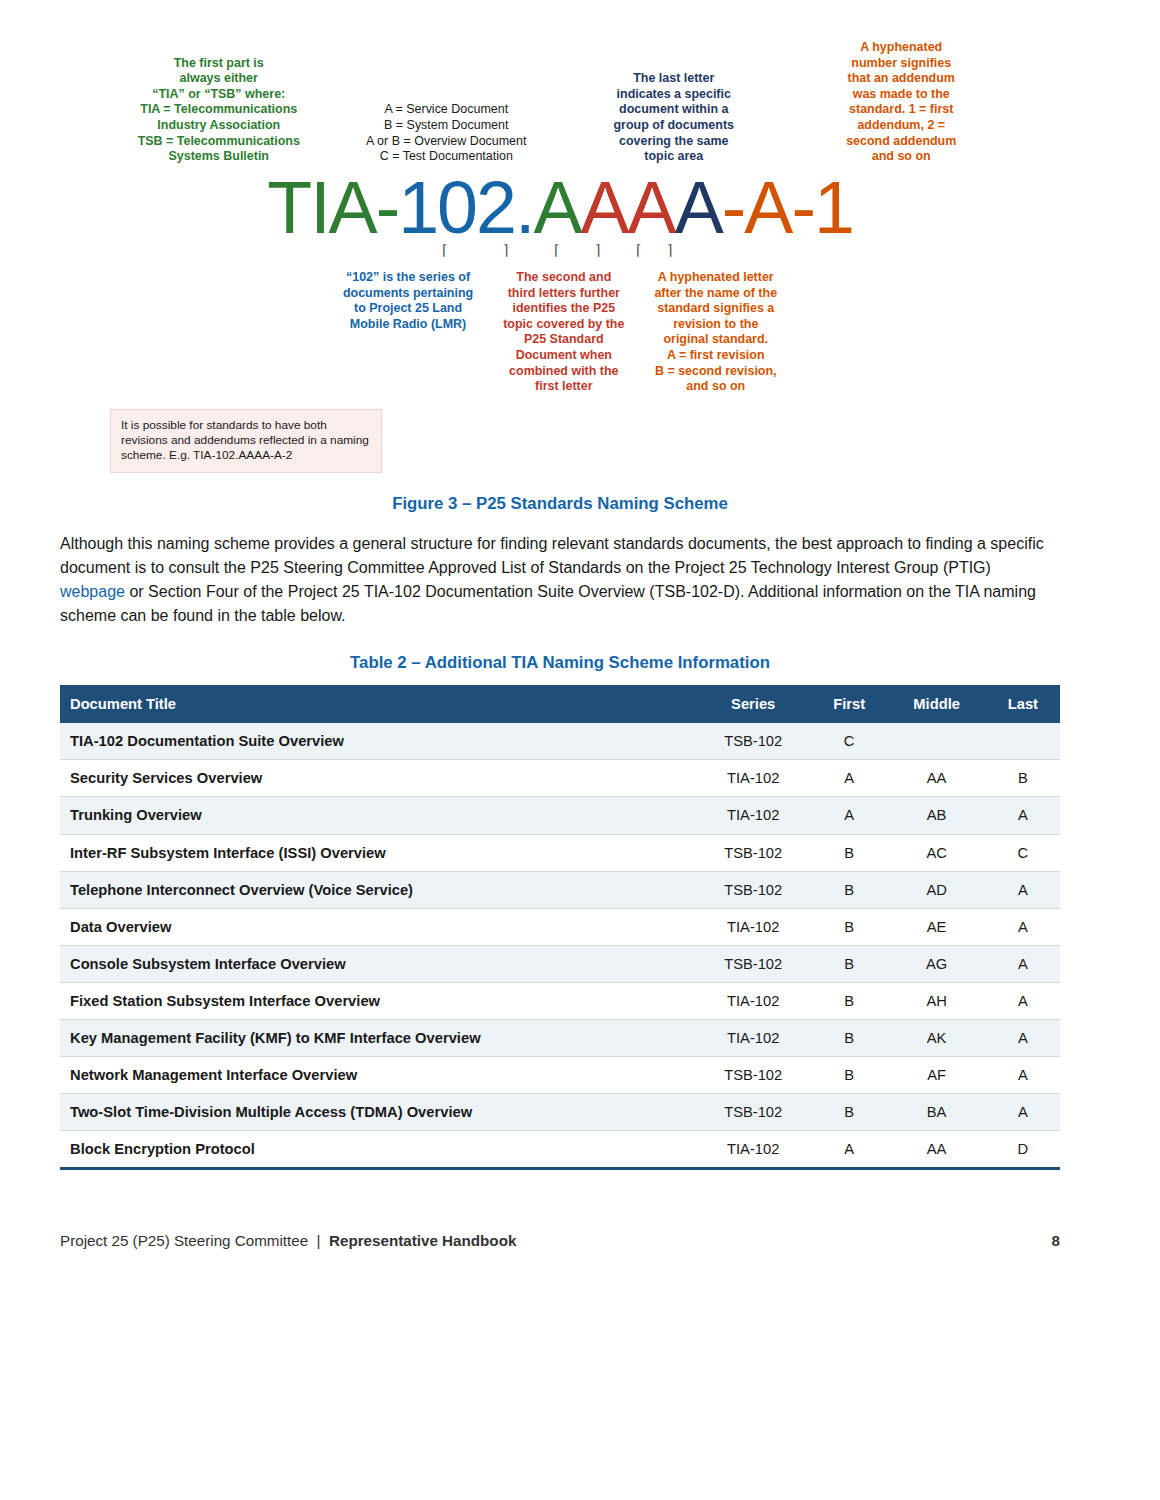The first part is
always either
“TIA” or “TSB” where:
TIA = Telecommunications
Industry Association
TSB = Telecommunications
Systems Bulletin
A = Service Document
B = System Document
A or B = Overview Document
C = Test Documentation
The last letter
indicates a specific
document within a
group of documents
covering the same
topic area
A hyphenated
number signifies
that an addendum
was made to the
standard. 1 = first
addendum, 2 =
second addendum
and so on
TIA-102. AAA A-A-1
⌈ ⌉ ⌈ ⌉ ⌈ ⌉
“102” is the series of
documents pertaining
to Project 25 Land
Mobile Radio (LMR)
The second and
third letters further
identifies the P25
topic covered by the
P25 Standard
Document when
combined with the
first letter
A hyphenated letter
after the name of the
standard signifies a
revision to the
original standard.
A = first revision
B = second revision,
and so on
It is possible for standards to have both revisions and addendums reflected in a naming scheme. E.g. TIA-102.AAAA-A-2
Figure 3 – P25 Standards Naming Scheme
Although this naming scheme provides a general structure for finding relevant standards documents, the best approach to finding a specific document is to consult the P25 Steering Committee Approved List of Standards on the Project 25 Technology Interest Group (PTIG) webpage or Section Four of the Project 25 TIA-102 Documentation Suite Overview (TSB-102-D). Additional information on the TIA naming scheme can be found in the table below.
Table 2 – Additional TIA Naming Scheme Information
| Document Title | Series | First | Middle | Last |
| --- | --- | --- | --- | --- |
| TIA-102 Documentation Suite Overview | TSB-102 | C | | |
| Security Services Overview | TIA-102 | A | AA | B |
| Trunking Overview | TIA-102 | A | AB | A |
| Inter-RF Subsystem Interface (ISSI) Overview | TSB-102 | B | AC | C |
| Telephone Interconnect Overview (Voice Service) | TSB-102 | B | AD | A |
| Data Overview | TIA-102 | B | AE | A |
| Console Subsystem Interface Overview | TSB-102 | B | AG | A |
| Fixed Station Subsystem Interface Overview | TIA-102 | B | AH | A |
| Key Management Facility (KMF) to KMF Interface Overview | TIA-102 | B | AK | A |
| Network Management Interface Overview | TSB-102 | B | AF | A |
| Two-Slot Time-Division Multiple Access (TDMA) Overview | TSB-102 | B | BA | A |
| Block Encryption Protocol | TIA-102 | A | AA | D |
Project 25 (P25) Steering Committee | Representative Handbook
8